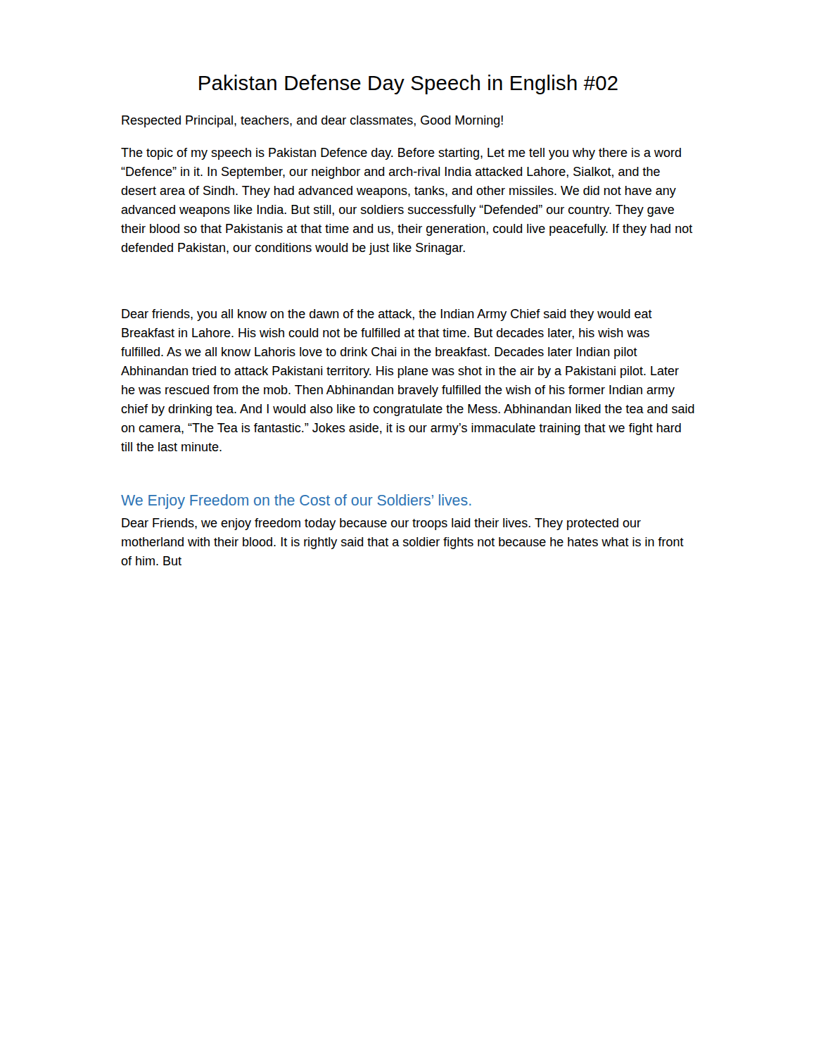Pakistan Defense Day Speech in English #02
Respected Principal, teachers, and dear classmates, Good Morning!
The topic of my speech is Pakistan Defence day. Before starting, Let me tell you why there is a word “Defence” in it. In September, our neighbor and arch-rival India attacked Lahore, Sialkot, and the desert area of Sindh. They had advanced weapons, tanks, and other missiles. We did not have any advanced weapons like India. But still, our soldiers successfully “Defended” our country. They gave their blood so that Pakistanis at that time and us, their generation, could live peacefully. If they had not defended Pakistan, our conditions would be just like Srinagar.
Dear friends, you all know on the dawn of the attack, the Indian Army Chief said they would eat Breakfast in Lahore. His wish could not be fulfilled at that time. But decades later, his wish was fulfilled. As we all know Lahoris love to drink Chai in the breakfast. Decades later Indian pilot Abhinandan tried to attack Pakistani territory. His plane was shot in the air by a Pakistani pilot. Later he was rescued from the mob. Then Abhinandan bravely fulfilled the wish of his former Indian army chief by drinking tea. And I would also like to congratulate the Mess. Abhinandan liked the tea and said on camera, “The Tea is fantastic.” Jokes aside, it is our army’s immaculate training that we fight hard till the last minute.
We Enjoy Freedom on the Cost of our Soldiers’ lives.
Dear Friends, we enjoy freedom today because our troops laid their lives. They protected our motherland with their blood. It is rightly said that a soldier fights not because he hates what is in front of him. But